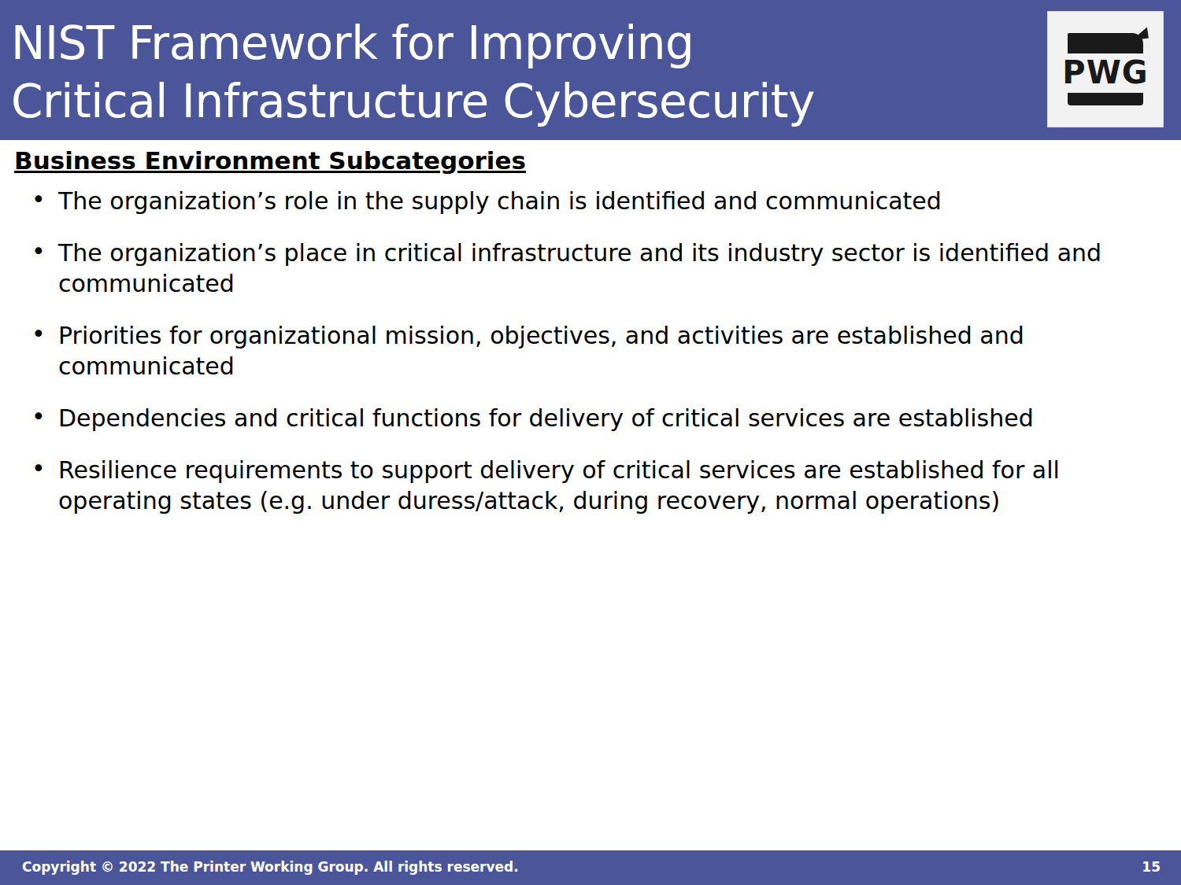NIST Framework for Improving
Critical Infrastructure Cybersecurity
PWG
Business Environment Subcategories
The organization’s role in the supply chain is identified and communicated
The organization’s place in critical infrastructure and its industry sector is identified and communicated
Priorities for organizational mission, objectives, and activities are established and communicated
Dependencies and critical functions for delivery of critical services are established
Resilience requirements to support delivery of critical services are established for all operating states (e.g. under duress/attack, during recovery, normal operations)
Copyright © 2022 The Printer Working Group. All rights reserved.
15